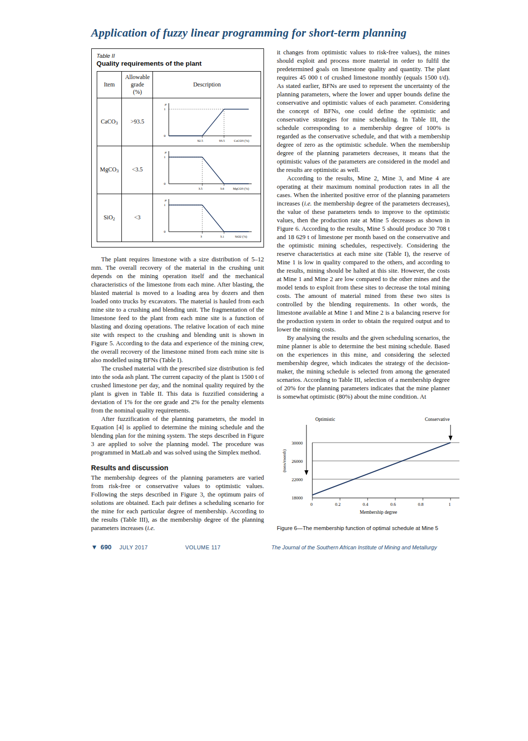Application of fuzzy linear programming for short-term planning
Table II
Quality requirements of the plant
| Item | Allowable grade (%) | Description |
| --- | --- | --- |
| CaCO 3 | >93.5 | μ 1 0 92.5 93.5 CaCO3 (%) |
| MgCO 3 | <3.5 | μ 1 0 3.5 3.6 MgCO3 (%) |
| SiO 2 | <3 | μ 1 0 3 3.1 SiO2 (%) |
The plant requires limestone with a size distribution of 5–12 mm. The overall recovery of the material in the crushing unit depends on the mining operation itself and the mechanical characteristics of the limestone from each mine. After blasting, the blasted material is moved to a loading area by dozers and then loaded onto trucks by excavators. The material is hauled from each mine site to a crushing and blending unit. The fragmentation of the limestone feed to the plant from each mine site is a function of blasting and dozing operations. The relative location of each mine site with respect to the crushing and blending unit is shown in Figure 5. According to the data and experience of the mining crew, the overall recovery of the limestone mined from each mine site is also modelled using BFNs (Table I).
The crushed material with the prescribed size distribution is fed into the soda ash plant. The current capacity of the plant is 1500 t of crushed limestone per day, and the nominal quality required by the plant is given in Table II. This data is fuzzified considering a deviation of 1% for the ore grade and 2% for the penalty elements from the nominal quality requirements.
After fuzzification of the planning parameters, the model in Equation [4] is applied to determine the mining schedule and the blending plan for the mining system. The steps described in Figure 3 are applied to solve the planning model. The procedure was programmed in MatLab and was solved using the Simplex method.
Results and discussion
The membership degrees of the planning parameters are varied from risk-free or conservative values to optimistic values. Following the steps described in Figure 3, the optimum pairs of solutions are obtained. Each pair defines a scheduling scenario for the mine for each particular degree of membership. According to the results (Table III), as the membership degree of the planning parameters increases (i.e.
it changes from optimistic values to risk-free values), the mines should exploit and process more material in order to fulfil the predetermined goals on limestone quality and quantity. The plant requires 45 000 t of crushed limestone monthly (equals 1500 t/d). As stated earlier, BFNs are used to represent the uncertainty of the planning parameters, where the lower and upper bounds define the conservative and optimistic values of each parameter. Considering the concept of BFNs, one could define the optimistic and conservative strategies for mine scheduling. In Table III, the schedule corresponding to a membership degree of 100% is regarded as the conservative schedule, and that with a membership degree of zero as the optimistic schedule. When the membership degree of the planning parameters decreases, it means that the optimistic values of the parameters are considered in the model and the results are optimistic as well.
According to the results, Mine 2, Mine 3, and Mine 4 are operating at their maximum nominal production rates in all the cases. When the inherited positive error of the planning parameters increases (i.e. the membership degree of the parameters decreases), the value of these parameters tends to improve to the optimistic values, then the production rate at Mine 5 decreases as shown in Figure 6. According to the results, Mine 5 should produce 30 708 t and 18 629 t of limestone per month based on the conservative and the optimistic mining schedules, respectively. Considering the reserve characteristics at each mine site (Table I), the reserve of Mine 1 is low in quality compared to the others, and according to the results, mining should be halted at this site. However, the costs at Mine 1 and Mine 2 are low compared to the other mines and the model tends to exploit from these sites to decrease the total mining costs. The amount of material mined from these two sites is controlled by the blending requirements. In other words, the limestone available at Mine 1 and Mine 2 is a balancing reserve for the production system in order to obtain the required output and to lower the mining costs.
By analysing the results and the given scheduling scenarios, the mine planner is able to determine the best mining schedule. Based on the experiences in this mine, and considering the selected membership degree, which indicates the strategy of the decision-maker, the mining schedule is selected from among the generated scenarios. According to Table III, selection of a membership degree of 20% for the planning parameters indicates that the mine planner is somewhat optimistic (80%) about the mine condition. At
Optimistic Conservative 30000 26000 22000 18000 (tons/month) 0 0.2 0.4 0.6 0.8 1 Membership degree
Figure 6—The membership function of optimal schedule at Mine 5
▼ 690 JULY 2017
VOLUME 117 The Journal of the Southern African Institute of Mining and Metallurgy